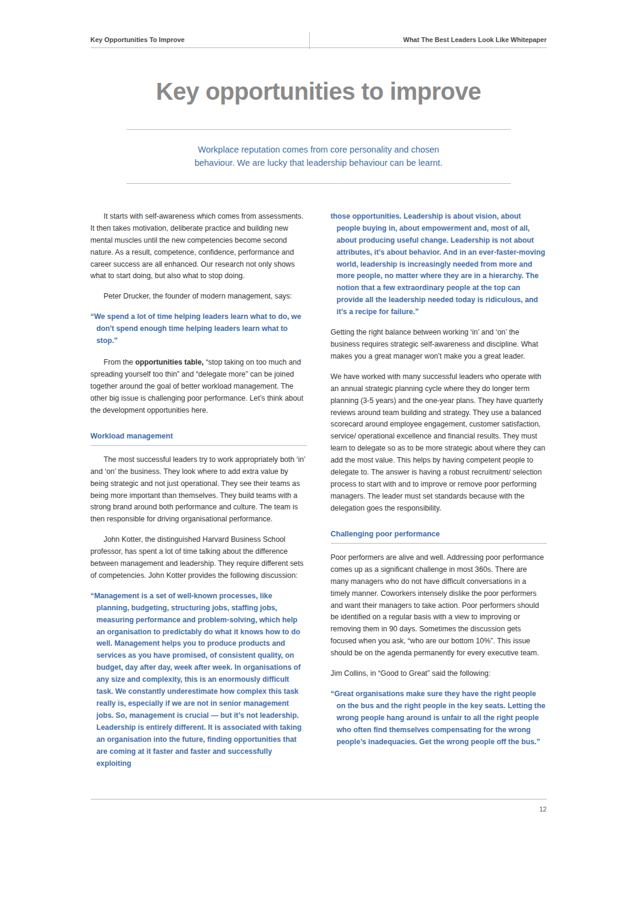Key Opportunities To Improve What The Best Leaders Look Like Whitepaper
Key opportunities to improve
Workplace reputation comes from core personality and chosen
behaviour. We are lucky that leadership behaviour can be learnt.
It starts with self-awareness which comes from assessments. It then takes motivation, deliberate practice and building new mental muscles until the new competencies become second nature. As a result, competence, confidence, performance and career success are all enhanced. Our research not only shows what to start doing, but also what to stop doing.
Peter Drucker, the founder of modern management, says:
“We spend a lot of time helping leaders learn what to do, we don't spend enough time helping leaders learn what to stop.”
From the opportunities table, “stop taking on too much and spreading yourself too thin” and “delegate more” can be joined together around the goal of better workload management. The other big issue is challenging poor performance. Let’s think about the development opportunities here.
Workload management
The most successful leaders try to work appropriately both ‘in’ and ‘on’ the business. They look where to add extra value by being strategic and not just operational. They see their teams as being more important than themselves. They build teams with a strong brand around both performance and culture. The team is then responsible for driving organisational performance.
John Kotter, the distinguished Harvard Business School professor, has spent a lot of time talking about the difference between management and leadership. They require different sets of competencies. John Kotter provides the following discussion:
“Management is a set of well-known processes, like planning, budgeting, structuring jobs, staffing jobs, measuring performance and problem-solving, which help an organisation to predictably do what it knows how to do well. Management helps you to produce products and services as you have promised, of consistent quality, on budget, day after day, week after week. In organisations of any size and complexity, this is an enormously difficult task. We constantly underestimate how complex this task really is, especially if we are not in senior management jobs. So, management is crucial — but it’s not leadership. Leadership is entirely different. It is associated with taking an organisation into the future, finding opportunities that are coming at it faster and faster and successfully exploiting
those opportunities. Leadership is about vision, about people buying in, about empowerment and, most of all, about producing useful change. Leadership is not about attributes, it’s about behavior. And in an ever-faster-moving world, leadership is increasingly needed from more and more people, no matter where they are in a hierarchy. The notion that a few extraordinary people at the top can provide all the leadership needed today is ridiculous, and it’s a recipe for failure.”
Getting the right balance between working ‘in’ and ‘on’ the business requires strategic self-awareness and discipline. What makes you a great manager won’t make you a great leader.
We have worked with many successful leaders who operate with an annual strategic planning cycle where they do longer term planning (3-5 years) and the one-year plans. They have quarterly reviews around team building and strategy. They use a balanced scorecard around employee engagement, customer satisfaction, service/ operational excellence and financial results. They must learn to delegate so as to be more strategic about where they can add the most value. This helps by having competent people to delegate to. The answer is having a robust recruitment/ selection process to start with and to improve or remove poor performing managers. The leader must set standards because with the delegation goes the responsibility.
Challenging poor performance
Poor performers are alive and well. Addressing poor performance comes up as a significant challenge in most 360s. There are many managers who do not have difficult conversations in a timely manner. Coworkers intensely dislike the poor performers and want their managers to take action. Poor performers should be identified on a regular basis with a view to improving or removing them in 90 days. Sometimes the discussion gets focused when you ask, “who are our bottom 10%”. This issue should be on the agenda permanently for every executive team.
Jim Collins, in “Good to Great” said the following:
“Great organisations make sure they have the right people on the bus and the right people in the key seats. Letting the wrong people hang around is unfair to all the right people who often find themselves compensating for the wrong people’s inadequacies. Get the wrong people off the bus.”
12